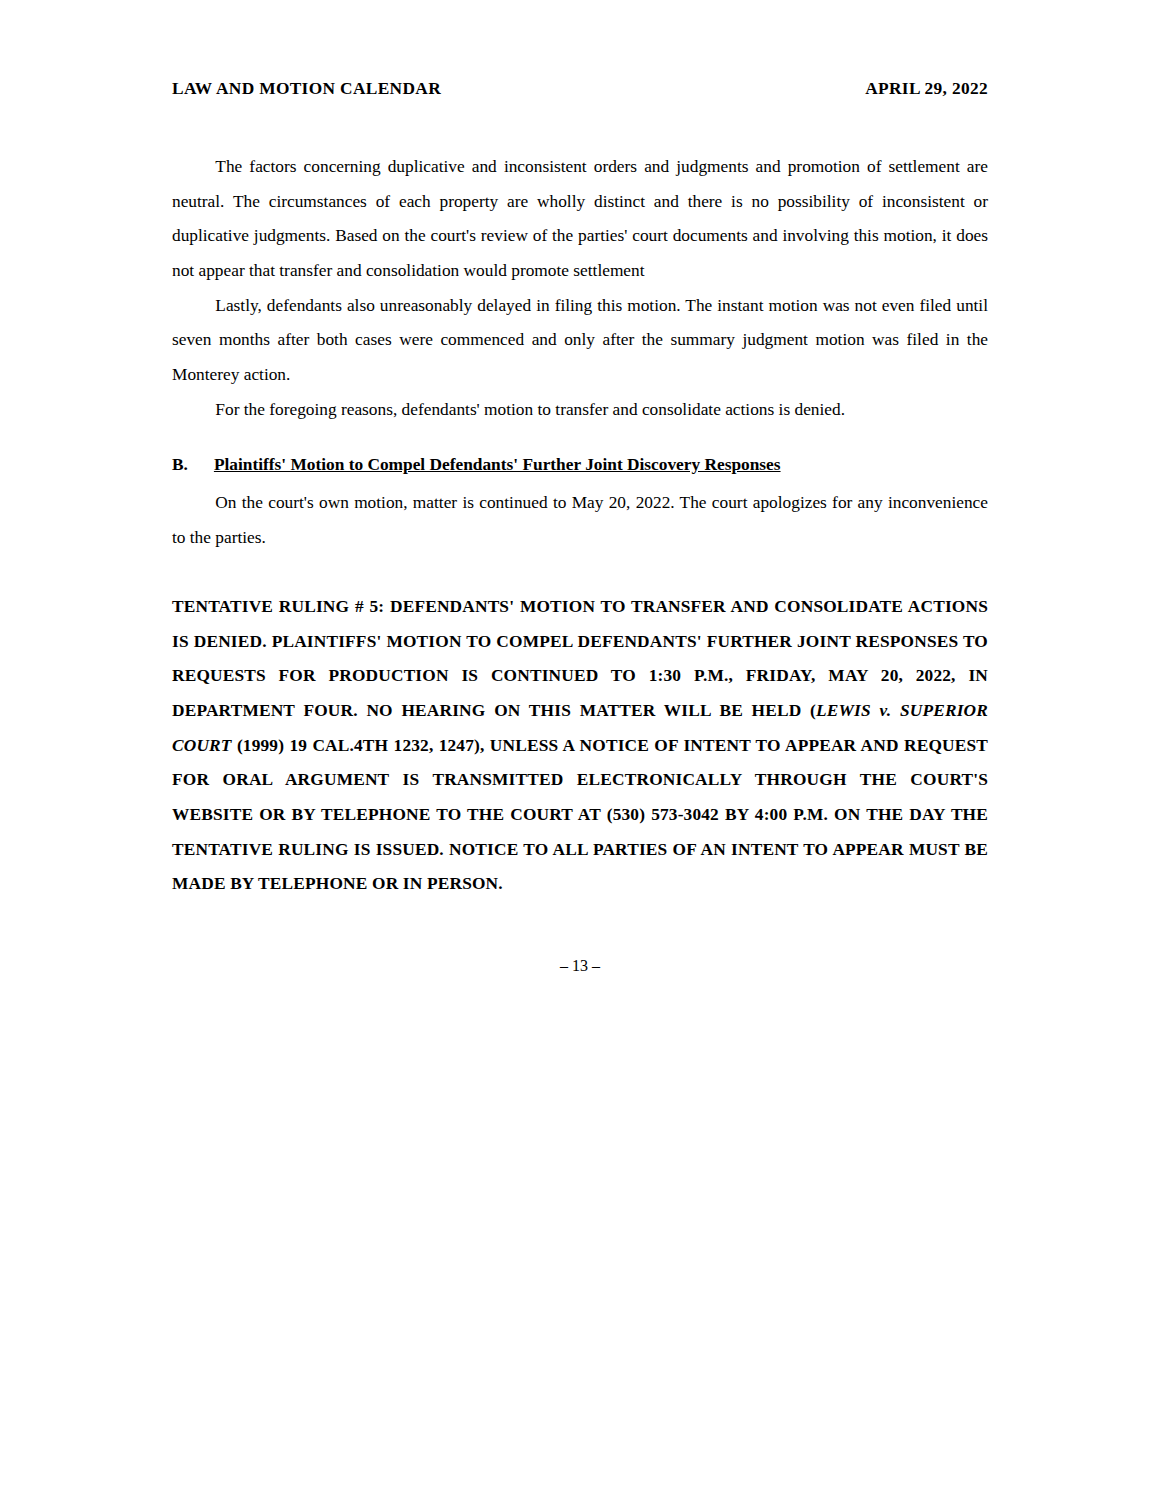LAW AND MOTION CALENDAR APRIL 29, 2022
The factors concerning duplicative and inconsistent orders and judgments and promotion of settlement are neutral. The circumstances of each property are wholly distinct and there is no possibility of inconsistent or duplicative judgments. Based on the court's review of the parties' court documents and involving this motion, it does not appear that transfer and consolidation would promote settlement
Lastly, defendants also unreasonably delayed in filing this motion. The instant motion was not even filed until seven months after both cases were commenced and only after the summary judgment motion was filed in the Monterey action.
For the foregoing reasons, defendants' motion to transfer and consolidate actions is denied.
B. Plaintiffs' Motion to Compel Defendants' Further Joint Discovery Responses
On the court's own motion, matter is continued to May 20, 2022. The court apologizes for any inconvenience to the parties.
TENTATIVE RULING # 5: DEFENDANTS' MOTION TO TRANSFER AND CONSOLIDATE ACTIONS IS DENIED. PLAINTIFFS' MOTION TO COMPEL DEFENDANTS' FURTHER JOINT RESPONSES TO REQUESTS FOR PRODUCTION IS CONTINUED TO 1:30 P.M., FRIDAY, MAY 20, 2022, IN DEPARTMENT FOUR. NO HEARING ON THIS MATTER WILL BE HELD (LEWIS v. SUPERIOR COURT (1999) 19 CAL.4TH 1232, 1247), UNLESS A NOTICE OF INTENT TO APPEAR AND REQUEST FOR ORAL ARGUMENT IS TRANSMITTED ELECTRONICALLY THROUGH THE COURT'S WEBSITE OR BY TELEPHONE TO THE COURT AT (530) 573-3042 BY 4:00 P.M. ON THE DAY THE TENTATIVE RULING IS ISSUED. NOTICE TO ALL PARTIES OF AN INTENT TO APPEAR MUST BE MADE BY TELEPHONE OR IN PERSON.
– 13 –